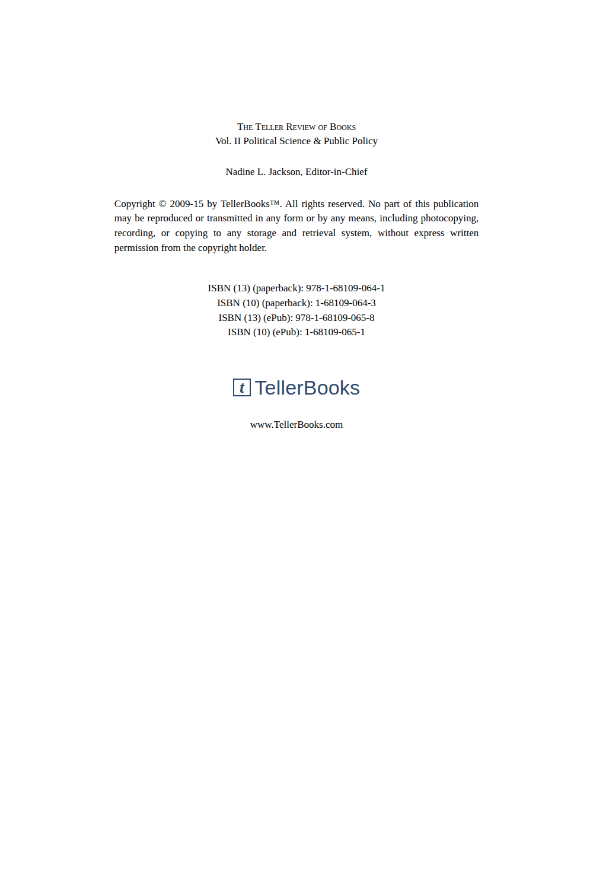The Teller Review of Books
Vol. II Political Science & Public Policy
Nadine L. Jackson, Editor-in-Chief
Copyright © 2009-15 by TellerBooks™. All rights reserved. No part of this publication may be reproduced or transmitted in any form or by any means, including photocopying, recording, or copying to any storage and retrieval system, without express written permission from the copyright holder.
ISBN (13) (paperback): 978-1-68109-064-1
ISBN (10) (paperback): 1-68109-064-3
ISBN (13) (ePub): 978-1-68109-065-8
ISBN (10) (ePub): 1-68109-065-1
tTellerBooks
www.TellerBooks.com